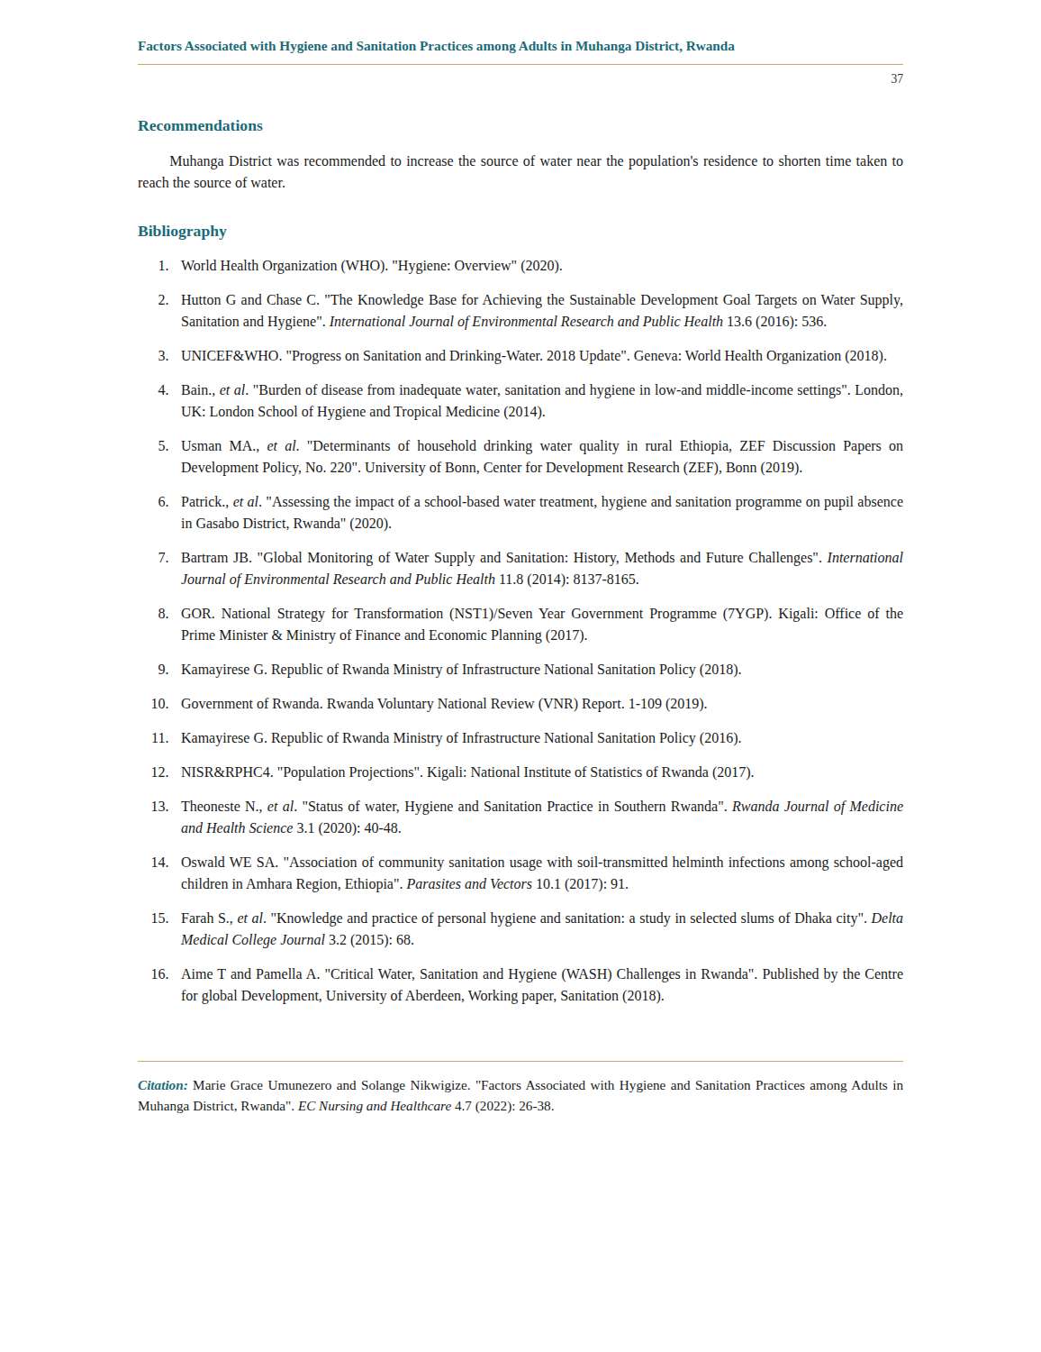Factors Associated with Hygiene and Sanitation Practices among Adults in Muhanga District, Rwanda
37
Recommendations
Muhanga District was recommended to increase the source of water near the population's residence to shorten time taken to reach the source of water.
Bibliography
World Health Organization (WHO). "Hygiene: Overview" (2020).
Hutton G and Chase C. "The Knowledge Base for Achieving the Sustainable Development Goal Targets on Water Supply, Sanitation and Hygiene". International Journal of Environmental Research and Public Health 13.6 (2016): 536.
UNICEF&WHO. "Progress on Sanitation and Drinking-Water. 2018 Update". Geneva: World Health Organization (2018).
Bain., et al. "Burden of disease from inadequate water, sanitation and hygiene in low-and middle-income settings". London, UK: London School of Hygiene and Tropical Medicine (2014).
Usman MA., et al. "Determinants of household drinking water quality in rural Ethiopia, ZEF Discussion Papers on Development Policy, No. 220". University of Bonn, Center for Development Research (ZEF), Bonn (2019).
Patrick., et al. "Assessing the impact of a school-based water treatment, hygiene and sanitation programme on pupil absence in Gasabo District, Rwanda" (2020).
Bartram JB. "Global Monitoring of Water Supply and Sanitation: History, Methods and Future Challenges". International Journal of Environmental Research and Public Health 11.8 (2014): 8137-8165.
GOR. National Strategy for Transformation (NST1)/Seven Year Government Programme (7YGP). Kigali: Office of the Prime Minister & Ministry of Finance and Economic Planning (2017).
Kamayirese G. Republic of Rwanda Ministry of Infrastructure National Sanitation Policy (2018).
Government of Rwanda. Rwanda Voluntary National Review (VNR) Report. 1-109 (2019).
Kamayirese G. Republic of Rwanda Ministry of Infrastructure National Sanitation Policy (2016).
NISR&RPHC4. "Population Projections". Kigali: National Institute of Statistics of Rwanda (2017).
Theoneste N., et al. "Status of water, Hygiene and Sanitation Practice in Southern Rwanda". Rwanda Journal of Medicine and Health Science 3.1 (2020): 40-48.
Oswald WE SA. "Association of community sanitation usage with soil-transmitted helminth infections among school-aged children in Amhara Region, Ethiopia". Parasites and Vectors 10.1 (2017): 91.
Farah S., et al. "Knowledge and practice of personal hygiene and sanitation: a study in selected slums of Dhaka city". Delta Medical College Journal 3.2 (2015): 68.
Aime T and Pamella A. "Critical Water, Sanitation and Hygiene (WASH) Challenges in Rwanda". Published by the Centre for global Development, University of Aberdeen, Working paper, Sanitation (2018).
Citation: Marie Grace Umunezero and Solange Nikwigize. "Factors Associated with Hygiene and Sanitation Practices among Adults in Muhanga District, Rwanda". EC Nursing and Healthcare 4.7 (2022): 26-38.